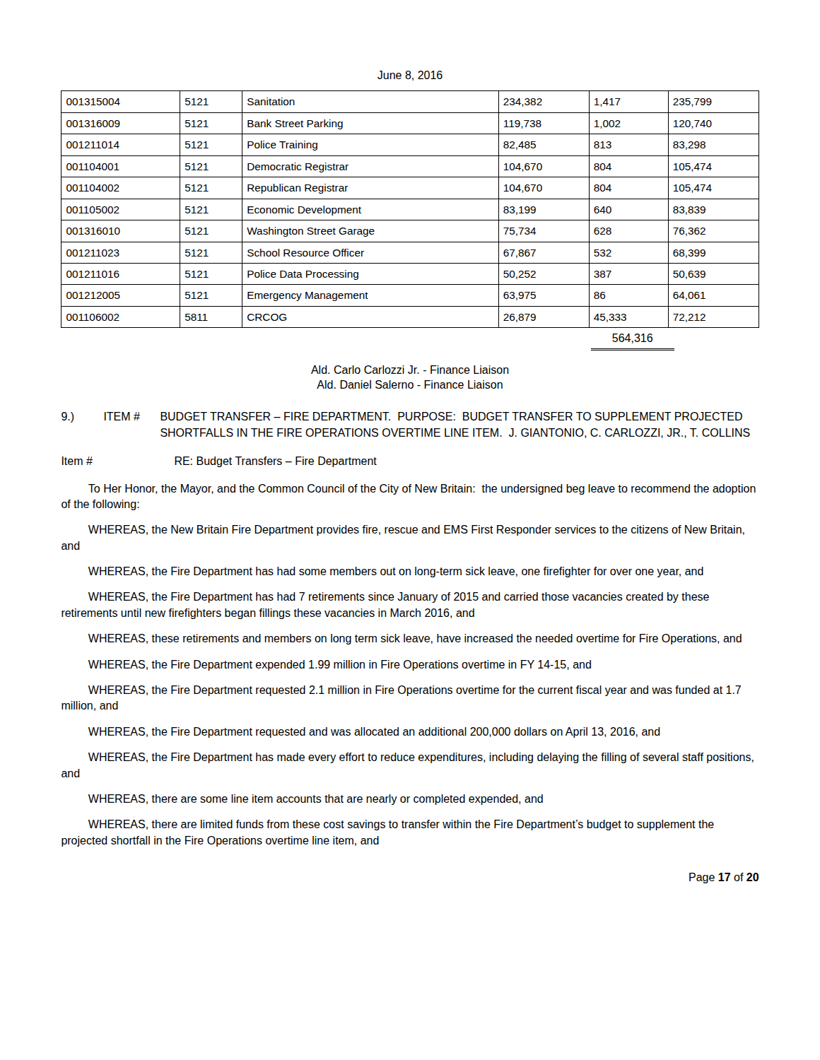June 8, 2016
| 001315004 | 5121 | Sanitation | 234,382 | 1,417 | 235,799 |
| 001316009 | 5121 | Bank Street Parking | 119,738 | 1,002 | 120,740 |
| 001211014 | 5121 | Police Training | 82,485 | 813 | 83,298 |
| 001104001 | 5121 | Democratic Registrar | 104,670 | 804 | 105,474 |
| 001104002 | 5121 | Republican Registrar | 104,670 | 804 | 105,474 |
| 001105002 | 5121 | Economic Development | 83,199 | 640 | 83,839 |
| 001316010 | 5121 | Washington Street Garage | 75,734 | 628 | 76,362 |
| 001211023 | 5121 | School Resource Officer | 67,867 | 532 | 68,399 |
| 001211016 | 5121 | Police Data Processing | 50,252 | 387 | 50,639 |
| 001212005 | 5121 | Emergency Management | 63,975 | 86 | 64,061 |
| 001106002 | 5811 | CRCOG | 26,879 | 45,333 | 72,212 |
564,316
Ald. Carlo Carlozzi Jr. - Finance Liaison
Ald. Daniel Salerno - Finance Liaison
| 9.) | ITEM # | BUDGET TRANSFER – FIRE DEPARTMENT. PURPOSE: BUDGET TRANSFER TO SUPPLEMENT PROJECTED SHORTFALLS IN THE FIRE OPERATIONS OVERTIME LINE ITEM. J. GIANTONIO, C. CARLOZZI, JR., T. COLLINS |
| Item # | RE: Budget Transfers – Fire Department |
To Her Honor, the Mayor, and the Common Council of the City of New Britain: the undersigned beg leave to recommend the adoption of the following:
WHEREAS, the New Britain Fire Department provides fire, rescue and EMS First Responder services to the citizens of New Britain, and
WHEREAS, the Fire Department has had some members out on long-term sick leave, one firefighter for over one year, and
WHEREAS, the Fire Department has had 7 retirements since January of 2015 and carried those vacancies created by these retirements until new firefighters began fillings these vacancies in March 2016, and
WHEREAS, these retirements and members on long term sick leave, have increased the needed overtime for Fire Operations, and
WHEREAS, the Fire Department expended 1.99 million in Fire Operations overtime in FY 14-15, and
WHEREAS, the Fire Department requested 2.1 million in Fire Operations overtime for the current fiscal year and was funded at 1.7 million, and
WHEREAS, the Fire Department requested and was allocated an additional 200,000 dollars on April 13, 2016, and
WHEREAS, the Fire Department has made every effort to reduce expenditures, including delaying the filling of several staff positions, and
WHEREAS, there are some line item accounts that are nearly or completed expended, and
WHEREAS, there are limited funds from these cost savings to transfer within the Fire Department’s budget to supplement the projected shortfall in the Fire Operations overtime line item, and
Page 17 of 20